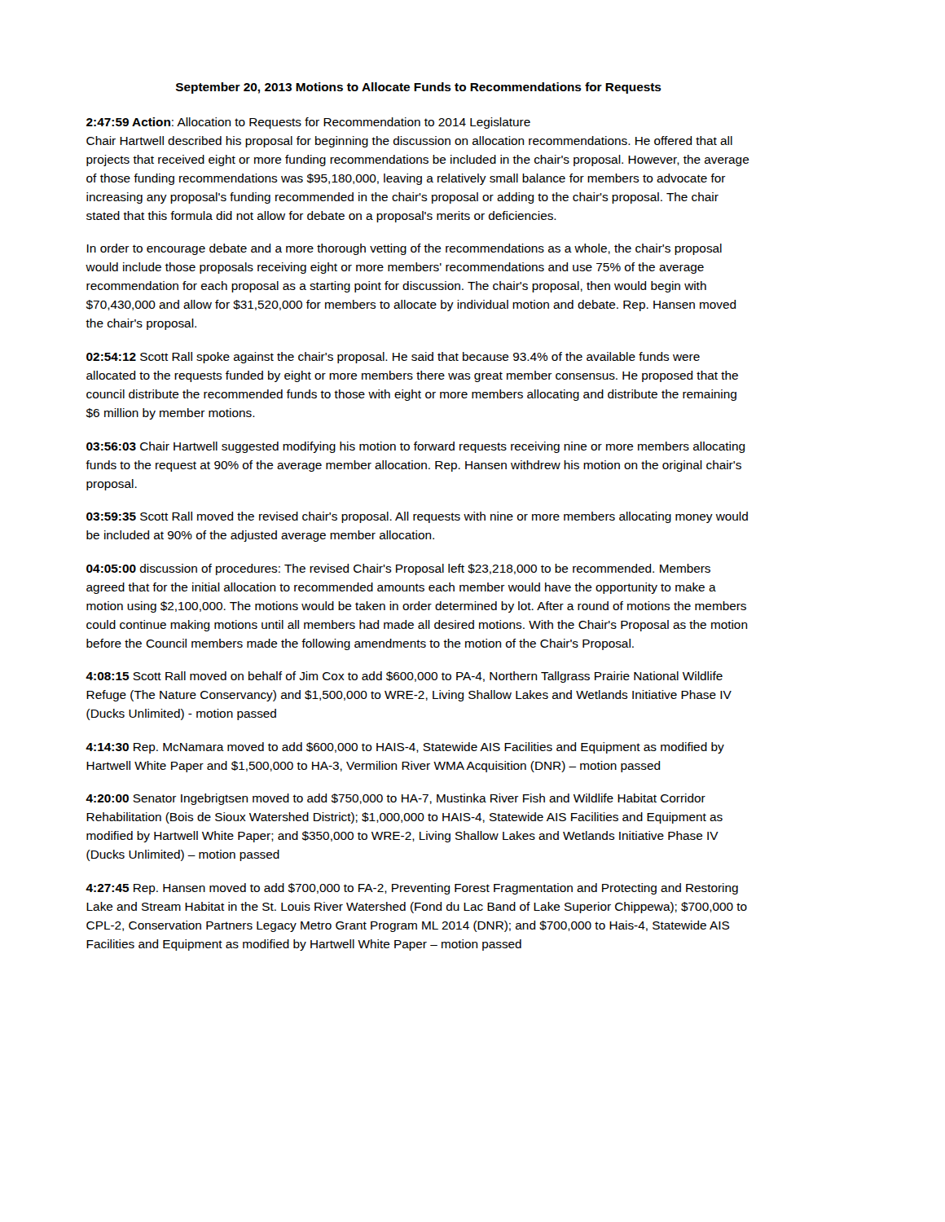September 20, 2013 Motions to Allocate Funds to Recommendations for Requests
2:47:59 Action: Allocation to Requests for Recommendation to 2014 Legislature
Chair Hartwell described his proposal for beginning the discussion on allocation recommendations. He offered that all projects that received eight or more funding recommendations be included in the chair's proposal. However, the average of those funding recommendations was $95,180,000, leaving a relatively small balance for members to advocate for increasing any proposal's funding recommended in the chair's proposal or adding to the chair's proposal. The chair stated that this formula did not allow for debate on a proposal's merits or deficiencies.
In order to encourage debate and a more thorough vetting of the recommendations as a whole, the chair's proposal would include those proposals receiving eight or more members' recommendations and use 75% of the average recommendation for each proposal as a starting point for discussion. The chair's proposal, then would begin with $70,430,000 and allow for $31,520,000 for members to allocate by individual motion and debate. Rep. Hansen moved the chair's proposal.
02:54:12 Scott Rall spoke against the chair's proposal. He said that because 93.4% of the available funds were allocated to the requests funded by eight or more members there was great member consensus. He proposed that the council distribute the recommended funds to those with eight or more members allocating and distribute the remaining $6 million by member motions.
03:56:03 Chair Hartwell suggested modifying his motion to forward requests receiving nine or more members allocating funds to the request at 90% of the average member allocation. Rep. Hansen withdrew his motion on the original chair's proposal.
03:59:35 Scott Rall moved the revised chair's proposal. All requests with nine or more members allocating money would be included at 90% of the adjusted average member allocation.
04:05:00 discussion of procedures: The revised Chair's Proposal left $23,218,000 to be recommended. Members agreed that for the initial allocation to recommended amounts each member would have the opportunity to make a motion using $2,100,000. The motions would be taken in order determined by lot. After a round of motions the members could continue making motions until all members had made all desired motions. With the Chair's Proposal as the motion before the Council members made the following amendments to the motion of the Chair's Proposal.
4:08:15 Scott Rall moved on behalf of Jim Cox to add $600,000 to PA-4, Northern Tallgrass Prairie National Wildlife Refuge (The Nature Conservancy) and $1,500,000 to WRE-2, Living Shallow Lakes and Wetlands Initiative Phase IV (Ducks Unlimited) - motion passed
4:14:30 Rep. McNamara moved to add $600,000 to HAIS-4, Statewide AIS Facilities and Equipment as modified by Hartwell White Paper and $1,500,000 to HA-3, Vermilion River WMA Acquisition (DNR) – motion passed
4:20:00 Senator Ingebrigtsen moved to add $750,000 to HA-7, Mustinka River Fish and Wildlife Habitat Corridor Rehabilitation (Bois de Sioux Watershed District); $1,000,000 to HAIS-4, Statewide AIS Facilities and Equipment as modified by Hartwell White Paper; and $350,000 to WRE-2, Living Shallow Lakes and Wetlands Initiative Phase IV (Ducks Unlimited) – motion passed
4:27:45 Rep. Hansen moved to add $700,000 to FA-2, Preventing Forest Fragmentation and Protecting and Restoring Lake and Stream Habitat in the St. Louis River Watershed (Fond du Lac Band of Lake Superior Chippewa); $700,000 to CPL-2, Conservation Partners Legacy Metro Grant Program ML 2014 (DNR); and $700,000 to Hais-4, Statewide AIS Facilities and Equipment as modified by Hartwell White Paper – motion passed